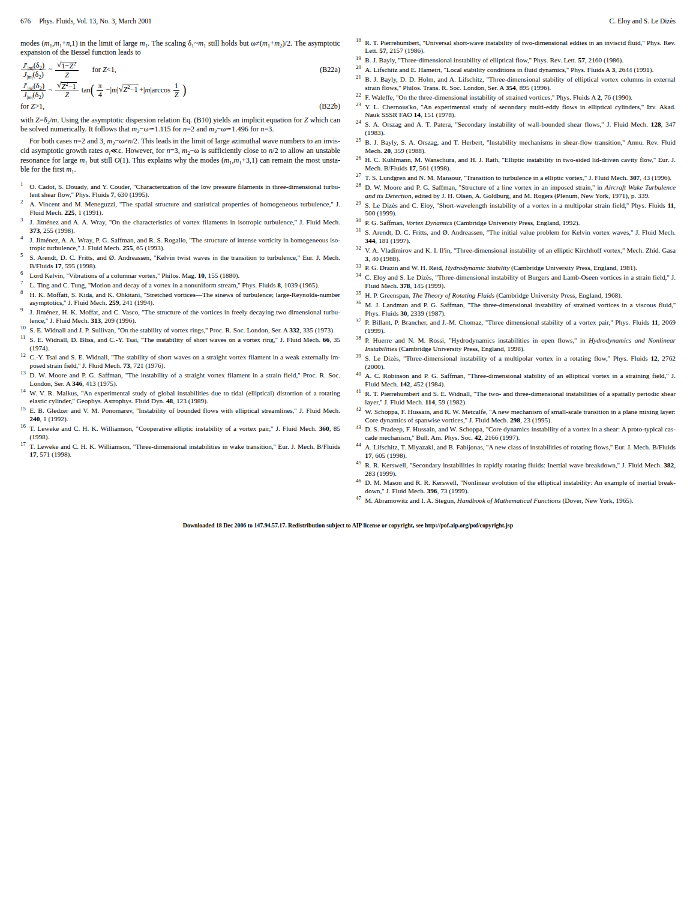676 Phys. Fluids, Vol. 13, No. 3, March 2001
C. Eloy and S. Le Dizès
modes (m1,m1+n,1) in the limit of large m1. The scaling δ1~m1 still holds but ω≠(m1+m2)/2. The asymptotic expansion of the Bessel function leads to
J′|m|(δ2) J|m|(δ2) ~ 1−Z2 Z for Z<1, (B22a)
J′|m|(δ2) J|m|(δ2) ~ Z2−1 Z tan( π 4 −|m|Z2−1+|m|arccos 1 Z )
for Z>1, (B22b)
with Z=δ2/m. Using the asymptotic dispersion relation Eq. (B10) yields an implicit equation for Z which can be solved numerically. It follows that m2−ω≃1.115 for n=2 and m2−ω≃1.496 for n=3.
For both cases n=2 and 3, m2−ω≠n/2. This leads in the limit of large azimuthal wave numbers to an inviscid asymptotic growth rates σi≪ε. However, for n=3, m2−ω is sufficiently close to n/2 to allow an unstable resonance for large m1 but still O(1). This explains why the modes (m1,m1+3,1) can remain the most unstable for the first m1.
O. Cadot, S. Douady, and Y. Couder, ''Characterization of the low pressure filaments in three-dimensional turbulent shear flow,'' Phys. Fluids 7, 630 (1995).
A. Vincent and M. Meneguzzi, ''The spatial structure and statistical properties of homogeneous turbulence,'' J. Fluid Mech. 225, 1 (1991).
J. Jiménez and A. A. Wray, ''On the characteristics of vortex filaments in isotropic turbulence,'' J. Fluid Mech. 373, 255 (1998).
J. Jiménez, A. A. Wray, P. G. Saffman, and R. S. Rogallo, ''The structure of intense vorticity in homogeneous isotropic turbulence,'' J. Fluid Mech. 255, 65 (1993).
S. Arendt, D. C. Fritts, and Ø. Andreassen, ''Kelvin twist waves in the transition to turbulence,'' Eur. J. Mech. B/Fluids 17, 595 (1998).
Lord Kelvin, ''Vibrations of a columnar vortex,'' Philos. Mag. 10, 155 (1880).
L. Ting and C. Tung, ''Motion and decay of a vortex in a nonuniform stream,'' Phys. Fluids 8, 1039 (1965).
H. K. Moffatt, S. Kida, and K. Ohkitani, ''Stretched vortices—The sinews of turbulence; large-Reynolds-number asymptotics,'' J. Fluid Mech. 259, 241 (1994).
J. Jiménez, H. K. Moffat, and C. Vasco, ''The structure of the vortices in freely decaying two dimensional turbulence,'' J. Fluid Mech. 313, 209 (1996).
S. E. Widnall and J. P. Sullivan, ''On the stability of vortex rings,'' Proc. R. Soc. London, Ser. A 332, 335 (1973).
S. E. Widnall, D. Bliss, and C.-Y. Tsai, ''The instability of short waves on a vortex ring,'' J. Fluid Mech. 66, 35 (1974).
C.-Y. Tsai and S. E. Widnall, ''The stability of short waves on a straight vortex filament in a weak externally imposed strain field,'' J. Fluid Mech. 73, 721 (1976).
D. W. Moore and P. G. Saffman, ''The instability of a straight vortex filament in a strain field,'' Proc. R. Soc. London, Ser. A 346, 413 (1975).
W. V. R. Malkus, ''An experimental study of global instabilities due to tidal (elliptical) distortion of a rotating elastic cylinder,'' Geophys. Astrophys. Fluid Dyn. 48, 123 (1989).
E. B. Gledzer and V. M. Ponomarev, ''Instability of bounded flows with elliptical streamlines,'' J. Fluid Mech. 240, 1 (1992).
T. Leweke and C. H. K. Williamson, ''Cooperative elliptic instability of a vortex pair,'' J. Fluid Mech. 360, 85 (1998).
T. Leweke and C. H. K. Williamson, ''Three-dimensional instabilities in wake transition,'' Eur. J. Mech. B/Fluids 17, 571 (1998).
R. T. Pierrehumbert, ''Universal short-wave instability of two-dimensional eddies in an inviscid fluid,'' Phys. Rev. Lett. 57, 2157 (1986).
B. J. Bayly, ''Three-dimensional instability of elliptical flow,'' Phys. Rev. Lett. 57, 2160 (1986).
A. Lifschitz and E. Hameiri, ''Local stability conditions in fluid dynamics,'' Phys. Fluids A 3, 2644 (1991).
B. J. Bayly, D. D. Holm, and A. Lifschitz, ''Three-dimensional stability of elliptical vortex columns in external strain flows,'' Philos. Trans. R. Soc. London, Ser. A 354, 895 (1996).
F. Waleffe, ''On the three-dimensional instability of strained vortices,'' Phys. Fluids A 2, 76 (1990).
Y. L. Chernous'ko, ''An experimental study of secondary multi-eddy flows in elliptical cylinders,'' Izv. Akad. Nauk SSSR FAO 14, 151 (1978).
S. A. Orszag and A. T. Patera, ''Secondary instability of wall-bounded shear flows,'' J. Fluid Mech. 128, 347 (1983).
B. J. Bayly, S. A. Orszag, and T. Herbert, ''Instability mechanisms in shear-flow transition,'' Annu. Rev. Fluid Mech. 20, 359 (1988).
H. C. Kuhlmann, M. Wanschura, and H. J. Rath, ''Elliptic instability in two-sided lid-driven cavity flow,'' Eur. J. Mech. B/Fluids 17, 561 (1998).
T. S. Lundgren and N. M. Mansour, ''Transition to turbulence in a elliptic vortex,'' J. Fluid Mech. 307, 43 (1996).
D. W. Moore and P. G. Saffman, ''Structure of a line vortex in an imposed strain,'' in Aircraft Wake Turbulence and its Detection, edited by J. H. Olsen, A. Goldburg, and M. Rogers (Plenum, New York, 1971), p. 339.
S. Le Dizès and C. Eloy, ''Short-wavelength instability of a vortex in a multipolar strain field,'' Phys. Fluids 11, 500 (1999).
P. G. Saffman, Vortex Dynamics (Cambridge University Press, England, 1992).
S. Arendt, D. C. Fritts, and Ø. Andreassen, ''The initial value problem for Kelvin vortex waves,'' J. Fluid Mech. 344, 181 (1997).
V. A. Vladimirov and K. I. Il'in, ''Three-dimensional instability of an elliptic Kirchhoff vortex,'' Mech. Zhid. Gasa 3, 40 (1988).
P. G. Drazin and W. H. Reid, Hydrodynamic Stability (Cambridge University Press, England, 1981).
C. Eloy and S. Le Dizès, ''Three-dimensional instability of Burgers and Lamb-Oseen vortices in a strain field,'' J. Fluid Mech. 378, 145 (1999).
H. P. Greenspan, The Theory of Rotating Fluids (Cambridge University Press, England, 1968).
M. J. Landman and P. G. Saffman, ''The three-dimensional instability of strained vortices in a viscous fluid,'' Phys. Fluids 30, 2339 (1987).
P. Billant, P. Brancher, and J.-M. Chomaz, ''Three dimensional stability of a vortex pair,'' Phys. Fluids 11, 2069 (1999).
P. Huerre and N. M. Rossi, ''Hydrodynamics instabilities in open flows,'' in Hydrodynamics and Nonlinear Instabilities (Cambridge University Press, England, 1998).
S. Le Dizès, ''Three-dimensional instability of a multipolar vortex in a rotating flow,'' Phys. Fluids 12, 2762 (2000).
A. C. Robinson and P. G. Saffman, ''Three-dimensional stability of an elliptical vortex in a straining field,'' J. Fluid Mech. 142, 452 (1984).
R. T. Pierrehumbert and S. E. Widnall, ''The two- and three-dimensional instabilities of a spatially periodic shear layer,'' J. Fluid Mech. 114, 59 (1982).
W. Schoppa, F. Hussain, and R. W. Metcalfe, ''A new mechanism of small-scale transition in a plane mixing layer: Core dynamics of spanwise vortices,'' J. Fluid Mech. 298, 23 (1995).
D. S. Pradeep, F. Hussain, and W. Schoppa, ''Core dynamics instability of a vortex in a shear: A proto-typical cascade mechanism,'' Bull. Am. Phys. Soc. 42, 2166 (1997).
A. Lifschitz, T. Miyazaki, and B. Fabijonas, ''A new class of instabilities of rotating flows,'' Eur. J. Mech. B/Fluids 17, 605 (1998).
R. R. Kerswell, ''Secondary instabilities in rapidly rotating fluids: Inertial wave breakdown,'' J. Fluid Mech. 382, 283 (1999).
D. M. Mason and R. R. Kerswell, ''Nonlinear evolution of the elliptical instability: An example of inertial breakdown,'' J. Fluid Mech. 396, 73 (1999).
M. Abramowitz and I. A. Stegun, Handbook of Mathematical Functions (Dover, New York, 1965).
Downloaded 18 Dec 2006 to 147.94.57.17. Redistribution subject to AIP license or copyright, see http://pof.aip.org/pof/copyright.jsp